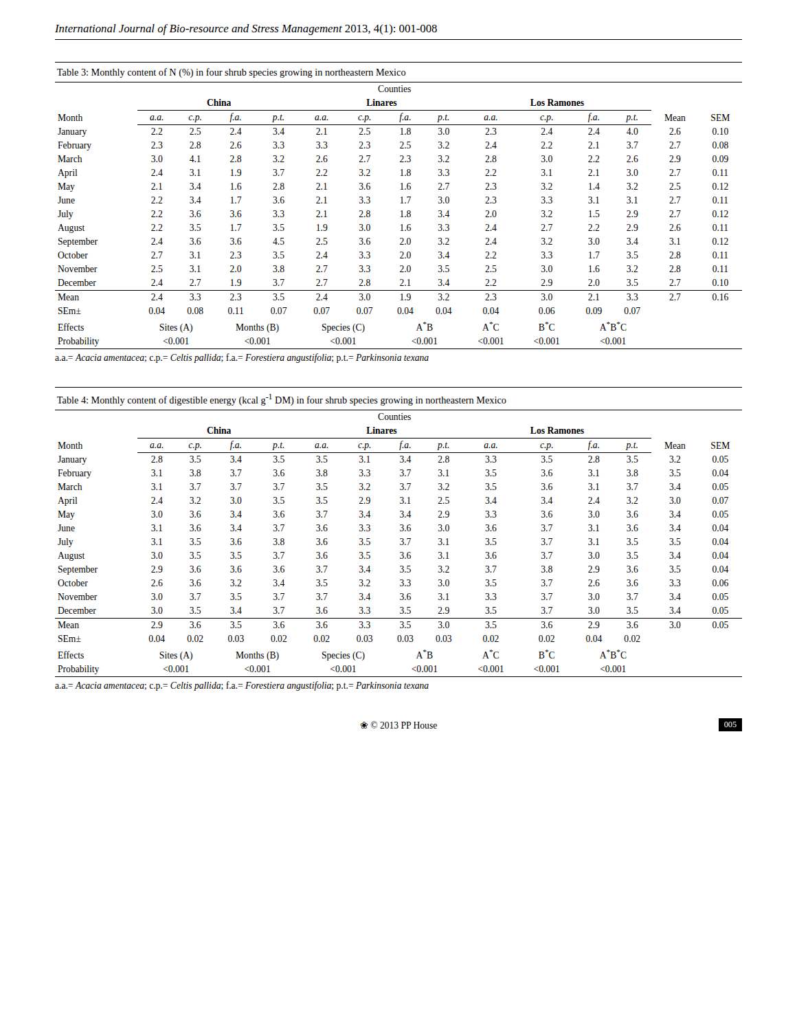International Journal of Bio-resource and Stress Management 2013, 4(1): 001-008
Table 3: Monthly content of N (%) in four shrub species growing in northeastern Mexico
| Month | Counties | Mean | SEM |
| --- | --- | --- | --- |
| China | Linares | Los Ramones |
| a.a. | c.p. | f.a. | p.t. | a.a. | c.p. | f.a. | p.t. | a.a. | c.p. | f.a. | p.t. |
| January | 2.2 | 2.5 | 2.4 | 3.4 | 2.1 | 2.5 | 1.8 | 3.0 | 2.3 | 2.4 | 2.4 | 4.0 | 2.6 | 0.10 |
| February | 2.3 | 2.8 | 2.6 | 3.3 | 3.3 | 2.3 | 2.5 | 3.2 | 2.4 | 2.2 | 2.1 | 3.7 | 2.7 | 0.08 |
| March | 3.0 | 4.1 | 2.8 | 3.2 | 2.6 | 2.7 | 2.3 | 3.2 | 2.8 | 3.0 | 2.2 | 2.6 | 2.9 | 0.09 |
| April | 2.4 | 3.1 | 1.9 | 3.7 | 2.2 | 3.2 | 1.8 | 3.3 | 2.2 | 3.1 | 2.1 | 3.0 | 2.7 | 0.11 |
| May | 2.1 | 3.4 | 1.6 | 2.8 | 2.1 | 3.6 | 1.6 | 2.7 | 2.3 | 3.2 | 1.4 | 3.2 | 2.5 | 0.12 |
| June | 2.2 | 3.4 | 1.7 | 3.6 | 2.1 | 3.3 | 1.7 | 3.0 | 2.3 | 3.3 | 3.1 | 3.1 | 2.7 | 0.11 |
| July | 2.2 | 3.6 | 3.6 | 3.3 | 2.1 | 2.8 | 1.8 | 3.4 | 2.0 | 3.2 | 1.5 | 2.9 | 2.7 | 0.12 |
| August | 2.2 | 3.5 | 1.7 | 3.5 | 1.9 | 3.0 | 1.6 | 3.3 | 2.4 | 2.7 | 2.2 | 2.9 | 2.6 | 0.11 |
| September | 2.4 | 3.6 | 3.6 | 4.5 | 2.5 | 3.6 | 2.0 | 3.2 | 2.4 | 3.2 | 3.0 | 3.4 | 3.1 | 0.12 |
| October | 2.7 | 3.1 | 2.3 | 3.5 | 2.4 | 3.3 | 2.0 | 3.4 | 2.2 | 3.3 | 1.7 | 3.5 | 2.8 | 0.11 |
| November | 2.5 | 3.1 | 2.0 | 3.8 | 2.7 | 3.3 | 2.0 | 3.5 | 2.5 | 3.0 | 1.6 | 3.2 | 2.8 | 0.11 |
| December | 2.4 | 2.7 | 1.9 | 3.7 | 2.7 | 2.8 | 2.1 | 3.4 | 2.2 | 2.9 | 2.0 | 3.5 | 2.7 | 0.10 |
| Mean | 2.4 | 3.3 | 2.3 | 3.5 | 2.4 | 3.0 | 1.9 | 3.2 | 2.3 | 3.0 | 2.1 | 3.3 | 2.7 | 0.16 |
| SEm± | 0.04 | 0.08 | 0.11 | 0.07 | 0.07 | 0.07 | 0.04 | 0.04 | 0.04 | 0.06 | 0.09 | 0.07 | | |
| Effects | Sites (A) | Months (B) | Species (C) | A * B | A * C | B * C | A * B * C | | |
| Probability | <0.001 | <0.001 | <0.001 | <0.001 | <0.001 | <0.001 | <0.001 | | |
a.a.= Acacia amentacea; c.p.= Celtis pallida; f.a.= Forestiera angustifolia; p.t.= Parkinsonia texana
Table 4: Monthly content of digestible energy (kcal g -1 DM) in four shrub species growing in northeastern Mexico
| Month | Counties | Mean | SEM |
| --- | --- | --- | --- |
| China | Linares | Los Ramones |
| a.a. | c.p. | f.a. | p.t. | a.a. | c.p. | f.a. | p.t. | a.a. | c.p. | f.a. | p.t. |
| January | 2.8 | 3.5 | 3.4 | 3.5 | 3.5 | 3.1 | 3.4 | 2.8 | 3.3 | 3.5 | 2.8 | 3.5 | 3.2 | 0.05 |
| February | 3.1 | 3.8 | 3.7 | 3.6 | 3.8 | 3.3 | 3.7 | 3.1 | 3.5 | 3.6 | 3.1 | 3.8 | 3.5 | 0.04 |
| March | 3.1 | 3.7 | 3.7 | 3.7 | 3.5 | 3.2 | 3.7 | 3.2 | 3.5 | 3.6 | 3.1 | 3.7 | 3.4 | 0.05 |
| April | 2.4 | 3.2 | 3.0 | 3.5 | 3.5 | 2.9 | 3.1 | 2.5 | 3.4 | 3.4 | 2.4 | 3.2 | 3.0 | 0.07 |
| May | 3.0 | 3.6 | 3.4 | 3.6 | 3.7 | 3.4 | 3.4 | 2.9 | 3.3 | 3.6 | 3.0 | 3.6 | 3.4 | 0.05 |
| June | 3.1 | 3.6 | 3.4 | 3.7 | 3.6 | 3.3 | 3.6 | 3.0 | 3.6 | 3.7 | 3.1 | 3.6 | 3.4 | 0.04 |
| July | 3.1 | 3.5 | 3.6 | 3.8 | 3.6 | 3.5 | 3.7 | 3.1 | 3.5 | 3.7 | 3.1 | 3.5 | 3.5 | 0.04 |
| August | 3.0 | 3.5 | 3.5 | 3.7 | 3.6 | 3.5 | 3.6 | 3.1 | 3.6 | 3.7 | 3.0 | 3.5 | 3.4 | 0.04 |
| September | 2.9 | 3.6 | 3.6 | 3.6 | 3.7 | 3.4 | 3.5 | 3.2 | 3.7 | 3.8 | 2.9 | 3.6 | 3.5 | 0.04 |
| October | 2.6 | 3.6 | 3.2 | 3.4 | 3.5 | 3.2 | 3.3 | 3.0 | 3.5 | 3.7 | 2.6 | 3.6 | 3.3 | 0.06 |
| November | 3.0 | 3.7 | 3.5 | 3.7 | 3.7 | 3.4 | 3.6 | 3.1 | 3.3 | 3.7 | 3.0 | 3.7 | 3.4 | 0.05 |
| December | 3.0 | 3.5 | 3.4 | 3.7 | 3.6 | 3.3 | 3.5 | 2.9 | 3.5 | 3.7 | 3.0 | 3.5 | 3.4 | 0.05 |
| Mean | 2.9 | 3.6 | 3.5 | 3.6 | 3.6 | 3.3 | 3.5 | 3.0 | 3.5 | 3.6 | 2.9 | 3.6 | 3.0 | 0.05 |
| SEm± | 0.04 | 0.02 | 0.03 | 0.02 | 0.02 | 0.03 | 0.03 | 0.03 | 0.02 | 0.02 | 0.04 | 0.02 | | |
| Effects | Sites (A) | Months (B) | Species (C) | A * B | A * C | B * C | A * B * C | | |
| Probability | <0.001 | <0.001 | <0.001 | <0.001 | <0.001 | <0.001 | <0.001 | | |
a.a.= Acacia amentacea; c.p.= Celtis pallida; f.a.= Forestiera angustifolia; p.t.= Parkinsonia texana
❀ © 2013 PP House 005